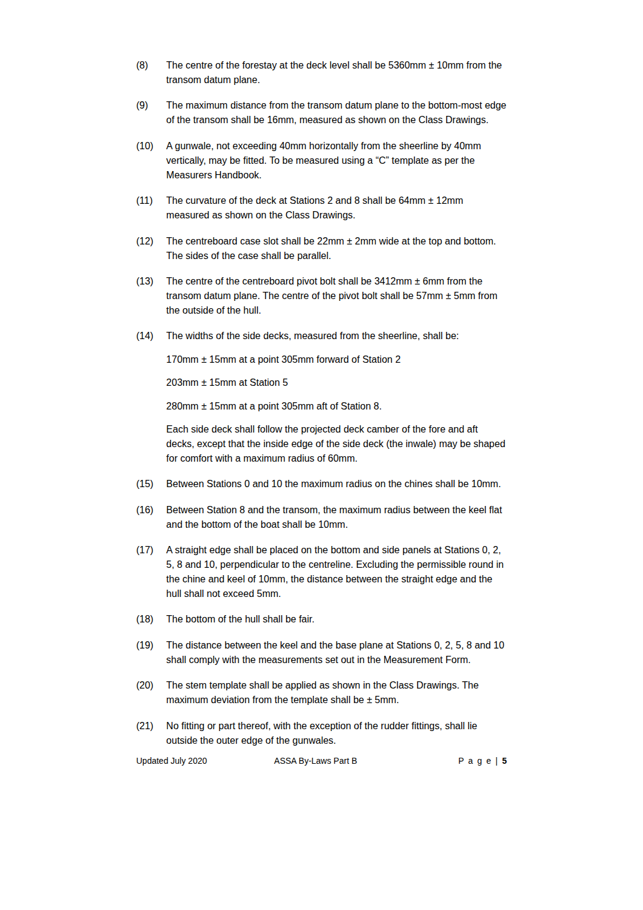(8)
The centre of the forestay at the deck level shall be 5360mm ± 10mm from the transom datum plane.
(9)
The maximum distance from the transom datum plane to the bottom-most edge of the transom shall be 16mm, measured as shown on the Class Drawings.
(10)
A gunwale, not exceeding 40mm horizontally from the sheerline by 40mm vertically, may be fitted. To be measured using a “C” template as per the Measurers Handbook.
(11)
The curvature of the deck at Stations 2 and 8 shall be 64mm ± 12mm measured as shown on the Class Drawings.
(12)
The centreboard case slot shall be 22mm ± 2mm wide at the top and bottom. The sides of the case shall be parallel.
(13)
The centre of the centreboard pivot bolt shall be 3412mm ± 6mm from the transom datum plane. The centre of the pivot bolt shall be 57mm ± 5mm from the outside of the hull.
(14)
The widths of the side decks, measured from the sheerline, shall be:
170mm ± 15mm at a point 305mm forward of Station 2
203mm ± 15mm at Station 5
280mm ± 15mm at a point 305mm aft of Station 8.
Each side deck shall follow the projected deck camber of the fore and aft decks, except that the inside edge of the side deck (the inwale) may be shaped for comfort with a maximum radius of 60mm.
(15)
Between Stations 0 and 10 the maximum radius on the chines shall be 10mm.
(16)
Between Station 8 and the transom, the maximum radius between the keel flat and the bottom of the boat shall be 10mm.
(17)
A straight edge shall be placed on the bottom and side panels at Stations 0, 2, 5, 8 and 10, perpendicular to the centreline. Excluding the permissible round in the chine and keel of 10mm, the distance between the straight edge and the hull shall not exceed 5mm.
(18)
The bottom of the hull shall be fair.
(19)
The distance between the keel and the base plane at Stations 0, 2, 5, 8 and 10 shall comply with the measurements set out in the Measurement Form.
(20)
The stem template shall be applied as shown in the Class Drawings. The maximum deviation from the template shall be ± 5mm.
(21)
No fitting or part thereof, with the exception of the rudder fittings, shall lie outside the outer edge of the gunwales.
Updated July 2020 ASSA By-Laws Part B P a g e | 5